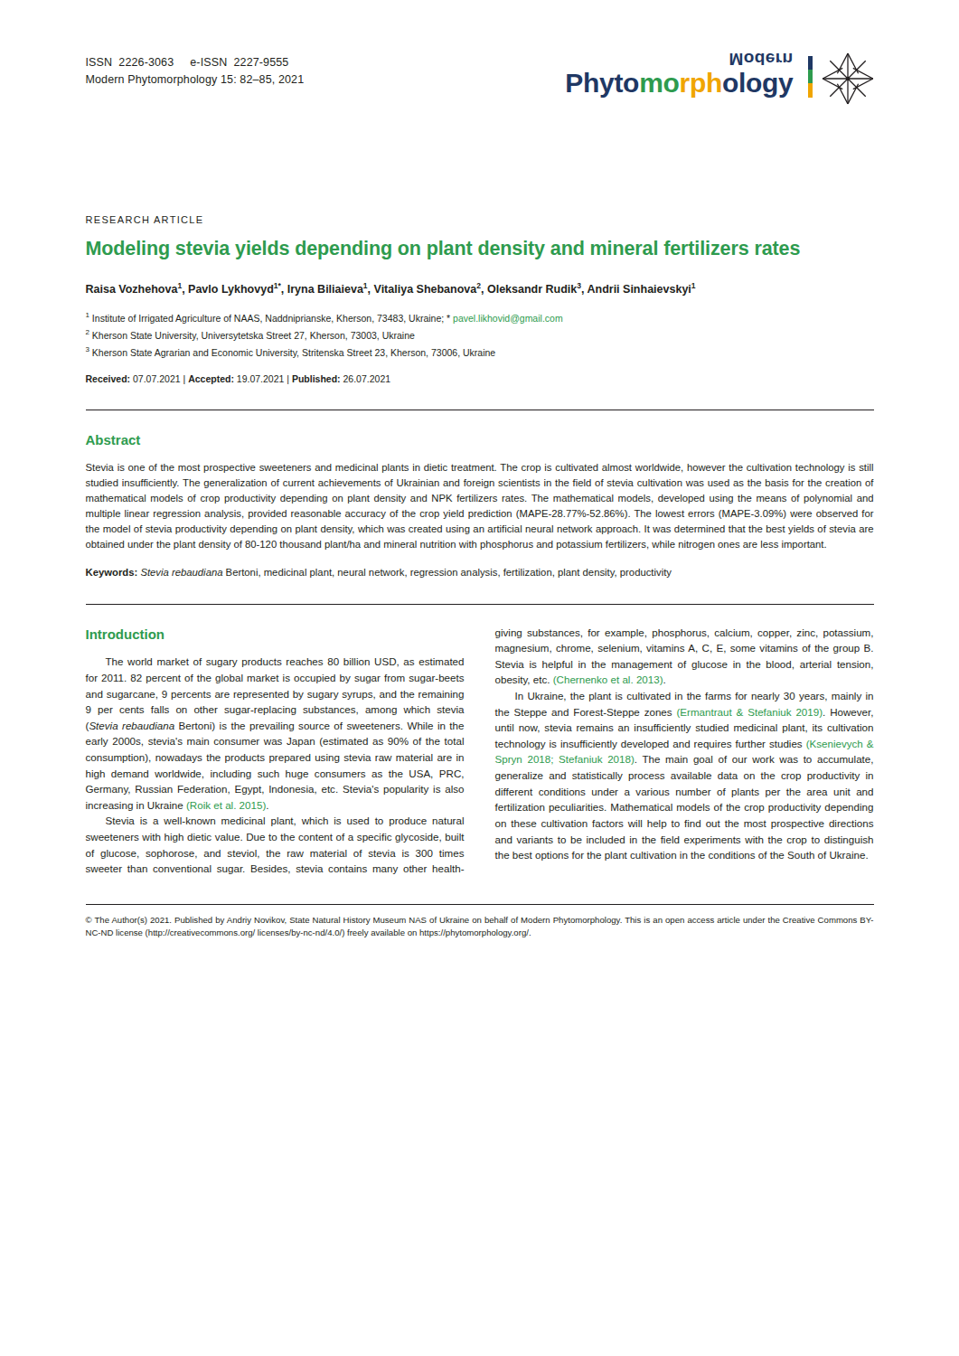ISSN 2226-3063 e-ISSN 2227-9555
Modern Phytomorphology 15: 82–85, 2021
Modern
Phyto mo rph ology
Research Article
Modeling stevia yields depending on plant density and mineral fertilizers rates
Raisa Vozhehova1, Pavlo Lykhovyd1*, Iryna Biliaieva1, Vitaliya Shebanova2, Oleksandr Rudik3, Andrii Sinhaievskyi1
1 Institute of Irrigated Agriculture of NAAS, Naddniprianske, Kherson, 73483, Ukraine; * pavel.likhovid@gmail.com
2 Kherson State University, Universytetska Street 27, Kherson, 73003, Ukraine
3 Kherson State Agrarian and Economic University, Stritenska Street 23, Kherson, 73006, Ukraine
Received: 07.07.2021 | Accepted: 19.07.2021 | Published: 26.07.2021
Abstract
Stevia is one of the most prospective sweeteners and medicinal plants in dietic treatment. The crop is cultivated almost worldwide, however the cultivation technology is still studied insufficiently. The generalization of current achievements of Ukrainian and foreign scientists in the field of stevia cultivation was used as the basis for the creation of mathematical models of crop productivity depending on plant density and NPK fertilizers rates. The mathematical models, developed using the means of polynomial and multiple linear regression analysis, provided reasonable accuracy of the crop yield prediction (MAPE-28.77%-52.86%). The lowest errors (MAPE-3.09%) were observed for the model of stevia productivity depending on plant density, which was created using an artificial neural network approach. It was determined that the best yields of stevia are obtained under the plant density of 80-120 thousand plant/ha and mineral nutrition with phosphorus and potassium fertilizers, while nitrogen ones are less important.
Keywords: Stevia rebaudiana Bertoni, medicinal plant, neural network, regression analysis, fertilization, plant density, productivity
Introduction
The world market of sugary products reaches 80 billion USD, as estimated for 2011. 82 percent of the global market is occupied by sugar from sugar-beets and sugarcane, 9 percents are represented by sugary syrups, and the remaining 9 per cents falls on other sugar-replacing substances, among which stevia (Stevia rebaudiana Bertoni) is the prevailing source of sweeteners. While in the early 2000s, stevia's main consumer was Japan (estimated as 90% of the total consumption), nowadays the products prepared using stevia raw material are in high demand worldwide, including such huge consumers as the USA, PRC, Germany, Russian Federation, Egypt, Indonesia, etc. Stevia's popularity is also increasing in Ukraine (Roik et al. 2015).
Stevia is a well-known medicinal plant, which is used to produce natural sweeteners with high dietic value. Due to the content of a specific glycoside, built of glucose, sophorose, and steviol, the raw material of stevia is 300 times sweeter than conventional sugar. Besides, stevia contains many other health-giving substances, for example, phosphorus, calcium, copper, zinc, potassium, magnesium, chrome, selenium, vitamins A, C, E, some vitamins of the group B. Stevia is helpful in the management of glucose in the blood, arterial tension, obesity, etc. (Chernenko et al. 2013).
In Ukraine, the plant is cultivated in the farms for nearly 30 years, mainly in the Steppe and Forest-Steppe zones (Ermantraut & Stefaniuk 2019). However, until now, stevia remains an insufficiently studied medicinal plant, its cultivation technology is insufficiently developed and requires further studies (Ksenievych & Spryn 2018; Stefaniuk 2018). The main goal of our work was to accumulate, generalize and statistically process available data on the crop productivity in different conditions under a various number of plants per the area unit and fertilization peculiarities. Mathematical models of the crop productivity depending on these cultivation factors will help to find out the most prospective directions and variants to be included in the field experiments with the crop to distinguish the best options for the plant cultivation in the conditions of the South of Ukraine.
© The Author(s) 2021. Published by Andriy Novikov, State Natural History Museum NAS of Ukraine on behalf of Modern Phytomorphology. This is an open access article under the Creative Commons BY-NC-ND license (http://creativecommons.org/ licenses/by-nc-nd/4.0/) freely available on https://phytomorphology.org/.